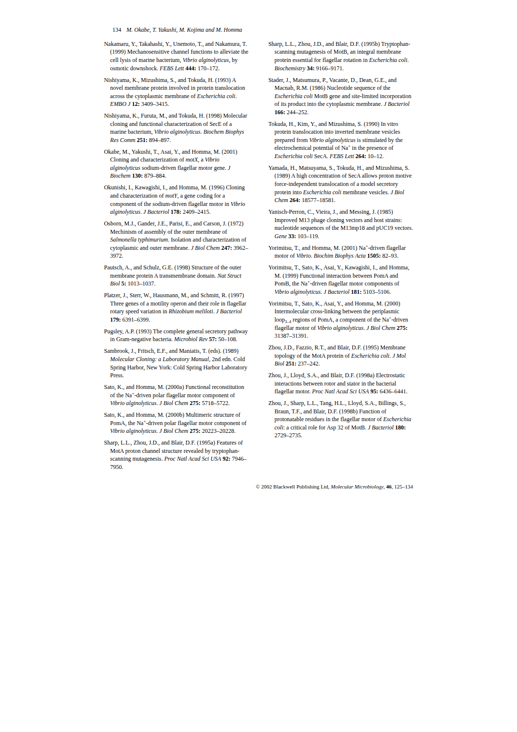134 M. Okabe, T. Yakushi, M. Kojima and M. Homma
Nakamaru, Y., Takahashi, Y., Unemoto, T., and Nakamura, T. (1999) Mechanosensitive channel functions to alleviate the cell lysis of marine bacterium, Vibrio alginolyticus, by osmotic downshock. FEBS Lett 444: 170–172.
Nishiyama, K., Mizushima, S., and Tokuda, H. (1993) A novel membrane protein involved in protein translocation across the cytoplasmic membrane of Escherichia coli. EMBO J 12: 3409–3415.
Nishiyama, K., Furuta, M., and Tokuda, H. (1998) Molecular cloning and functional characterization of SecE of a marine bacterium, Vibrio alginolyticus. Biochem Biophys Res Comm 251: 894–897.
Okabe, M., Yakushi, T., Asai, Y., and Homma, M. (2001) Cloning and characterization of motX, a Vibrio alginolyticus sodium-driven flagellar motor gene. J Biochem 130: 879–884.
Okunishi, I., Kawagishi, I., and Homma, M. (1996) Cloning and characterization of motY, a gene coding for a component of the sodium-driven flagellar motor in Vibrio alginolyticus. J Bacteriol 178: 2409–2415.
Osborn, M.J., Gander, J.E., Parisi, E., and Carson, J. (1972) Mechinism of assembly of the outer membrane of Salmonella typhimurium. Isolation and characterization of cytoplasmic and outer membrane. J Biol Chem 247: 3962–3972.
Pautsch, A., and Schulz, G.E. (1998) Structure of the outer membrane protein A transmembrane domain. Nat Struct Biol 5: 1013–1037.
Platzer, J., Sterr, W., Hausmann, M., and Schmitt, R. (1997) Three genes of a motility operon and their role in flagellar rotary speed variation in Rhizobium meliloti. J Bacteriol 179: 6391–6399.
Pugsley, A.P. (1993) The complete general secretory pathway in Gram-negative bacteria. Microbiol Rev 57: 50–108.
Sambrook, J., Fritsch, E.F., and Maniatis, T. (eds). (1989) Molecular Cloning: a Laboratory Manual, 2nd edn. Cold Spring Harbor, New York: Cold Spring Harbor Laboratory Press.
Sato, K., and Homma, M. (2000a) Functional reconstitution of the Na+-driven polar flagellar motor component of Vibrio alginolyticus. J Biol Chem 275: 5718–5722.
Sato, K., and Homma, M. (2000b) Multimeric structure of PomA, the Na+-driven polar flagellar motor component of Vibrio alginolyticus. J Biol Chem 275: 20223–20228.
Sharp, L.L., Zhou, J.D., and Blair, D.F. (1995a) Features of MotA proton channel structure revealed by tryptophan-scanning mutagenesis. Proc Natl Acad Sci USA 92: 7946–7950.
Sharp, L.L., Zhou, J.D., and Blair, D.F. (1995b) Tryptophan-scanning mutagenesis of MotB, an integral membrane protein essential for flagellar rotation in Escherichia coli. Biochemistry 34: 9166–9171.
Stader, J., Matsumura, P., Vacante, D., Dean, G.E., and Macnab, R.M. (1986) Nucleotide sequence of the Escherichia coli MotB gene and site-limited incorporation of its product into the cytoplasmic membrane. J Bacteriol 166: 244–252.
Tokuda, H., Kim, Y., and Mizushima, S. (1990) In vitro protein translocation into inverted membrane vesicles prepared from Vibrio alginolyticus is stimulated by the electrochemical potential of Na+ in the presence of Escherichia coli SecA. FEBS Lett 264: 10–12.
Yamada, H., Matsuyama, S., Tokuda, H., and Mizushima, S. (1989) A high concentration of SecA allows proton motive force-independent translocation of a model secretory protein into Escherichia coli membrane vesicles. J Biol Chem 264: 18577–18581.
Yanisch-Perron, C., Vieira, J., and Messing, J. (1985) Improved M13 phage cloning vectors and host strains: nucleotide sequences of the M13mp18 and pUC19 vectors. Gene 33: 103–119.
Yorimitsu, T., and Homma, M. (2001) Na+-driven flagellar motor of Vibrio. Biochim Biophys Acta 1505: 82–93.
Yorimitsu, T., Sato, K., Asai, Y., Kawagishi, I., and Homma, M. (1999) Functional interaction between PomA and PomB, the Na+-driven flagellar motor components of Vibrio alginolyticus. J Bacteriol 181: 5103–5106.
Yorimitsu, T., Sato, K., Asai, Y., and Homma, M. (2000) Intermolecular cross-linking between the periplasmic loop3–4 regions of PomA, a component of the Na+-driven flagellar motor of Vibrio alginolyticus. J Biol Chem 275: 31387–31391.
Zhou, J.D., Fazzio, R.T., and Blair, D.F. (1995) Membrane topology of the MotA protein of Escherichia coli. J Mol Biol 251: 237–242.
Zhou, J., Lloyd, S.A., and Blair, D.F. (1998a) Electrostatic interactions between rotor and stator in the bacterial flagellar motor. Proc Natl Acad Sci USA 95: 6436–6441.
Zhou, J., Sharp, L.L., Tang, H.L., Lloyd, S.A., Billings, S., Braun, T.F., and Blair, D.F. (1998b) Function of protonatable residues in the flagellar motor of Escherichia coli: a critical role for Asp 32 of MotB. J Bacteriol 180: 2729–2735.
© 2002 Blackwell Publishing Ltd, Molecular Microbiology, 46, 125–134